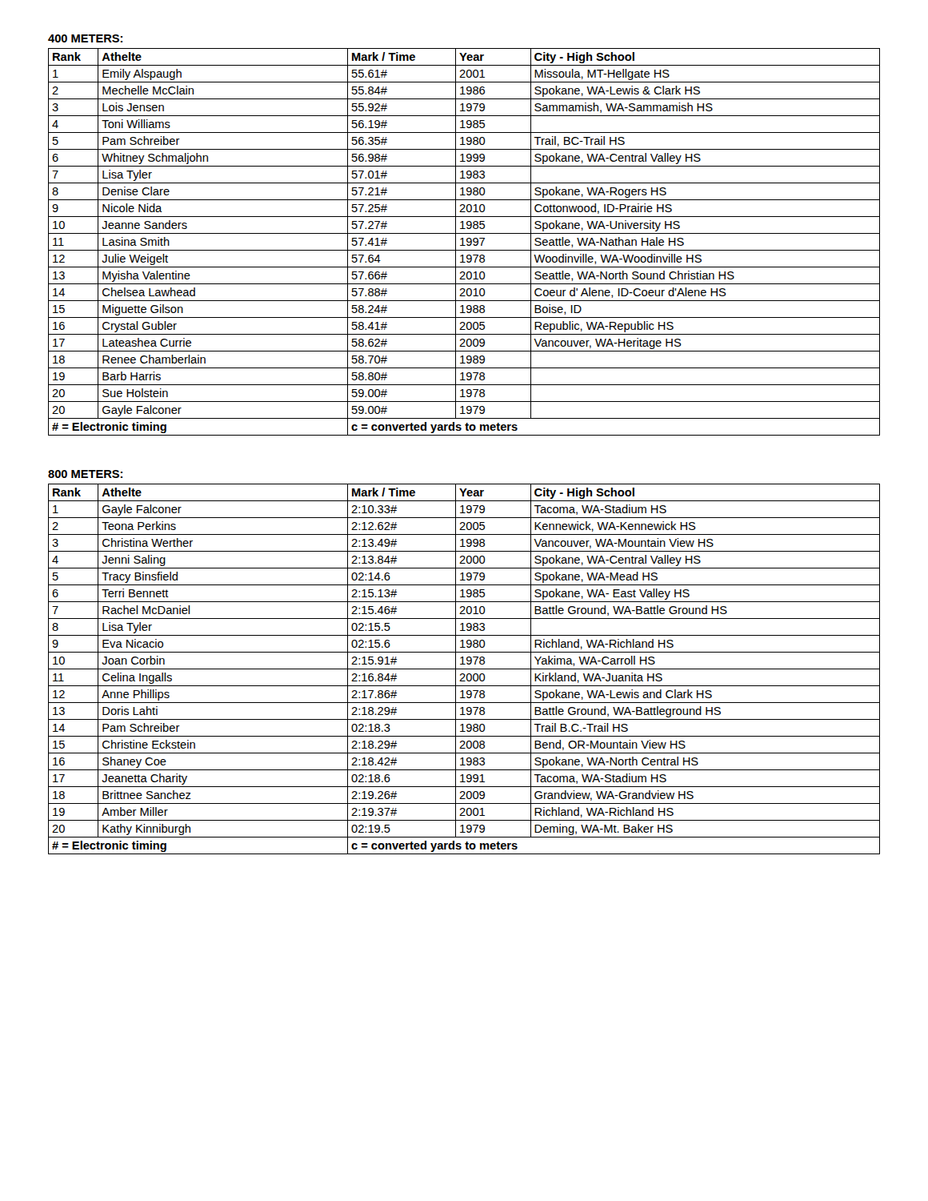400 METERS:
| Rank | Athelte | Mark / Time | Year | City - High School |
| --- | --- | --- | --- | --- |
| 1 | Emily Alspaugh | 55.61# | 2001 | Missoula, MT-Hellgate HS |
| 2 | Mechelle McClain | 55.84# | 1986 | Spokane, WA-Lewis & Clark HS |
| 3 | Lois Jensen | 55.92# | 1979 | Sammamish, WA-Sammamish HS |
| 4 | Toni Williams | 56.19# | 1985 | |
| 5 | Pam Schreiber | 56.35# | 1980 | Trail, BC-Trail HS |
| 6 | Whitney Schmaljohn | 56.98# | 1999 | Spokane, WA-Central Valley HS |
| 7 | Lisa Tyler | 57.01# | 1983 | |
| 8 | Denise Clare | 57.21# | 1980 | Spokane, WA-Rogers HS |
| 9 | Nicole Nida | 57.25# | 2010 | Cottonwood, ID-Prairie HS |
| 10 | Jeanne Sanders | 57.27# | 1985 | Spokane, WA-University HS |
| 11 | Lasina Smith | 57.41# | 1997 | Seattle, WA-Nathan Hale HS |
| 12 | Julie Weigelt | 57.64 | 1978 | Woodinville, WA-Woodinville HS |
| 13 | Myisha Valentine | 57.66# | 2010 | Seattle, WA-North Sound Christian HS |
| 14 | Chelsea Lawhead | 57.88# | 2010 | Coeur d' Alene, ID-Coeur d'Alene HS |
| 15 | Miguette Gilson | 58.24# | 1988 | Boise, ID |
| 16 | Crystal Gubler | 58.41# | 2005 | Republic, WA-Republic HS |
| 17 | Lateashea Currie | 58.62# | 2009 | Vancouver, WA-Heritage HS |
| 18 | Renee Chamberlain | 58.70# | 1989 | |
| 19 | Barb Harris | 58.80# | 1978 | |
| 20 | Sue Holstein | 59.00# | 1978 | |
| 20 | Gayle Falconer | 59.00# | 1979 | |
| # = Electronic timing | c = converted yards to meters |
800 METERS:
| Rank | Athelte | Mark / Time | Year | City - High School |
| --- | --- | --- | --- | --- |
| 1 | Gayle Falconer | 2:10.33# | 1979 | Tacoma, WA-Stadium HS |
| 2 | Teona Perkins | 2:12.62# | 2005 | Kennewick, WA-Kennewick HS |
| 3 | Christina Werther | 2:13.49# | 1998 | Vancouver, WA-Mountain View HS |
| 4 | Jenni Saling | 2:13.84# | 2000 | Spokane, WA-Central Valley HS |
| 5 | Tracy Binsfield | 02:14.6 | 1979 | Spokane, WA-Mead HS |
| 6 | Terri Bennett | 2:15.13# | 1985 | Spokane, WA- East Valley HS |
| 7 | Rachel McDaniel | 2:15.46# | 2010 | Battle Ground, WA-Battle Ground HS |
| 8 | Lisa Tyler | 02:15.5 | 1983 | |
| 9 | Eva Nicacio | 02:15.6 | 1980 | Richland, WA-Richland HS |
| 10 | Joan Corbin | 2:15.91# | 1978 | Yakima, WA-Carroll HS |
| 11 | Celina Ingalls | 2:16.84# | 2000 | Kirkland, WA-Juanita HS |
| 12 | Anne Phillips | 2:17.86# | 1978 | Spokane, WA-Lewis and Clark HS |
| 13 | Doris Lahti | 2:18.29# | 1978 | Battle Ground, WA-Battleground HS |
| 14 | Pam Schreiber | 02:18.3 | 1980 | Trail B.C.-Trail HS |
| 15 | Christine Eckstein | 2:18.29# | 2008 | Bend, OR-Mountain View HS |
| 16 | Shaney Coe | 2:18.42# | 1983 | Spokane, WA-North Central HS |
| 17 | Jeanetta Charity | 02:18.6 | 1991 | Tacoma, WA-Stadium HS |
| 18 | Brittnee Sanchez | 2:19.26# | 2009 | Grandview, WA-Grandview HS |
| 19 | Amber Miller | 2:19.37# | 2001 | Richland, WA-Richland HS |
| 20 | Kathy Kinniburgh | 02:19.5 | 1979 | Deming, WA-Mt. Baker HS |
| # = Electronic timing | c = converted yards to meters |